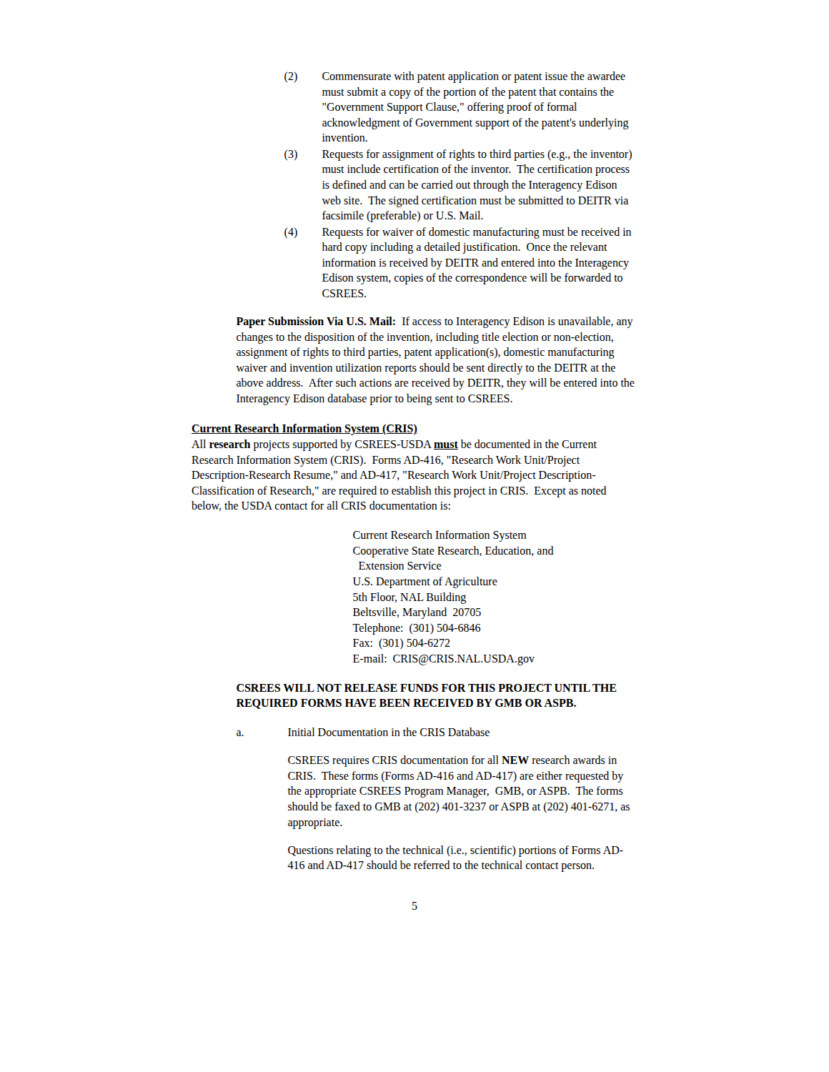(2)
Commensurate with patent application or patent issue the awardee must submit a copy of the portion of the patent that contains the "Government Support Clause," offering proof of formal acknowledgment of Government support of the patent's underlying invention.
(3)
Requests for assignment of rights to third parties (e.g., the inventor) must include certification of the inventor. The certification process is defined and can be carried out through the Interagency Edison web site. The signed certification must be submitted to DEITR via facsimile (preferable) or U.S. Mail.
(4)
Requests for waiver of domestic manufacturing must be received in hard copy including a detailed justification. Once the relevant information is received by DEITR and entered into the Interagency Edison system, copies of the correspondence will be forwarded to CSREES.
Paper Submission Via U.S. Mail: If access to Interagency Edison is unavailable, any changes to the disposition of the invention, including title election or non-election, assignment of rights to third parties, patent application(s), domestic manufacturing waiver and invention utilization reports should be sent directly to the DEITR at the above address. After such actions are received by DEITR, they will be entered into the Interagency Edison database prior to being sent to CSREES.
Current Research Information System (CRIS)
All research projects supported by CSREES-USDA must be documented in the Current Research Information System (CRIS). Forms AD-416, "Research Work Unit/Project Description-Research Resume," and AD-417, "Research Work Unit/Project Description-Classification of Research," are required to establish this project in CRIS. Except as noted below, the USDA contact for all CRIS documentation is:
Current Research Information System
Cooperative State Research, Education, and
Extension Service
U.S. Department of Agriculture
5th Floor, NAL Building
Beltsville, Maryland 20705
Telephone: (301) 504-6846
Fax: (301) 504-6272
E-mail: CRIS@CRIS.NAL.USDA.gov
CSREES WILL NOT RELEASE FUNDS FOR THIS PROJECT UNTIL THE REQUIRED FORMS HAVE BEEN RECEIVED BY GMB OR ASPB.
a.
Initial Documentation in the CRIS Database
CSREES requires CRIS documentation for all NEW research awards in CRIS. These forms (Forms AD-416 and AD-417) are either requested by the appropriate CSREES Program Manager, GMB, or ASPB. The forms should be faxed to GMB at (202) 401-3237 or ASPB at (202) 401-6271, as appropriate.
Questions relating to the technical (i.e., scientific) portions of Forms AD-416 and AD-417 should be referred to the technical contact person.
5